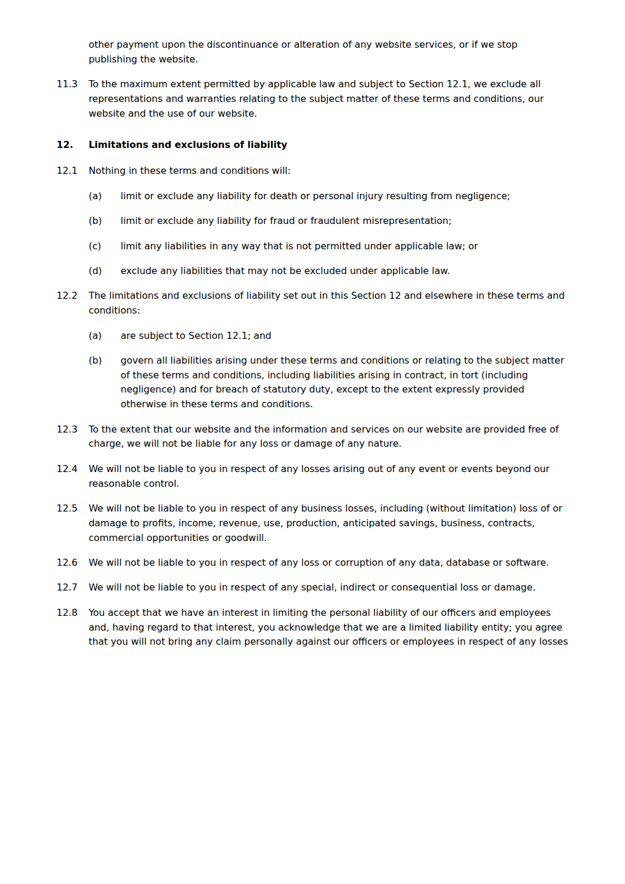other payment upon the discontinuance or alteration of any website services, or if we stop publishing the website.
11.3 To the maximum extent permitted by applicable law and subject to Section 12.1, we exclude all representations and warranties relating to the subject matter of these terms and conditions, our website and the use of our website.
12. Limitations and exclusions of liability
12.1 Nothing in these terms and conditions will:
(a) limit or exclude any liability for death or personal injury resulting from negligence;
(b) limit or exclude any liability for fraud or fraudulent misrepresentation;
(c) limit any liabilities in any way that is not permitted under applicable law; or
(d) exclude any liabilities that may not be excluded under applicable law.
12.2 The limitations and exclusions of liability set out in this Section 12 and elsewhere in these terms and conditions:
(a) are subject to Section 12.1; and
(b) govern all liabilities arising under these terms and conditions or relating to the subject matter of these terms and conditions, including liabilities arising in contract, in tort (including negligence) and for breach of statutory duty, except to the extent expressly provided otherwise in these terms and conditions.
12.3 To the extent that our website and the information and services on our website are provided free of charge, we will not be liable for any loss or damage of any nature.
12.4 We will not be liable to you in respect of any losses arising out of any event or events beyond our reasonable control.
12.5 We will not be liable to you in respect of any business losses, including (without limitation) loss of or damage to profits, income, revenue, use, production, anticipated savings, business, contracts, commercial opportunities or goodwill.
12.6 We will not be liable to you in respect of any loss or corruption of any data, database or software.
12.7 We will not be liable to you in respect of any special, indirect or consequential loss or damage.
12.8 You accept that we have an interest in limiting the personal liability of our officers and employees and, having regard to that interest, you acknowledge that we are a limited liability entity; you agree that you will not bring any claim personally against our officers or employees in respect of any losses